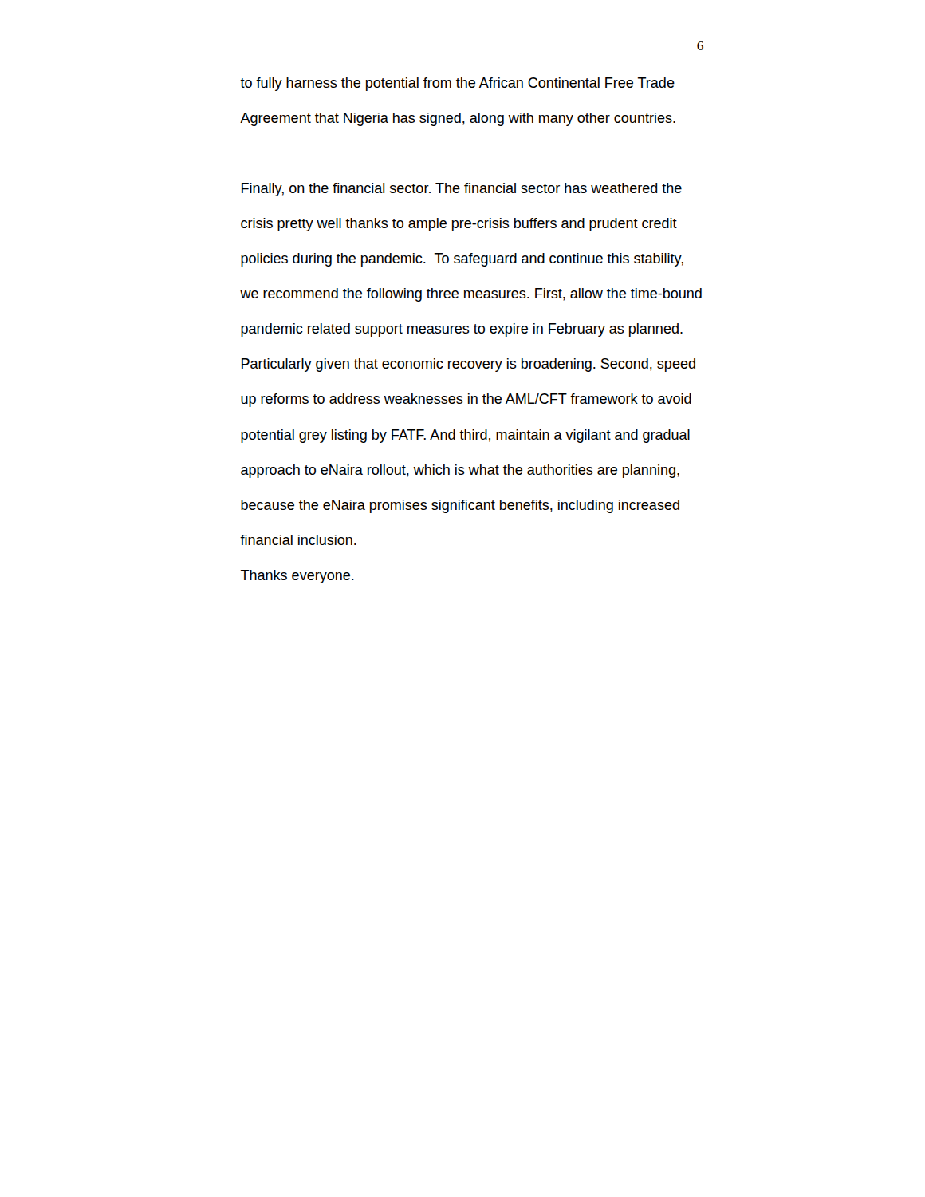6
to fully harness the potential from the African Continental Free Trade Agreement that Nigeria has signed, along with many other countries.
Finally, on the financial sector. The financial sector has weathered the crisis pretty well thanks to ample pre-crisis buffers and prudent credit policies during the pandemic. To safeguard and continue this stability, we recommend the following three measures. First, allow the time-bound pandemic related support measures to expire in February as planned. Particularly given that economic recovery is broadening. Second, speed up reforms to address weaknesses in the AML/CFT framework to avoid potential grey listing by FATF. And third, maintain a vigilant and gradual approach to eNaira rollout, which is what the authorities are planning, because the eNaira promises significant benefits, including increased financial inclusion.
Thanks everyone.